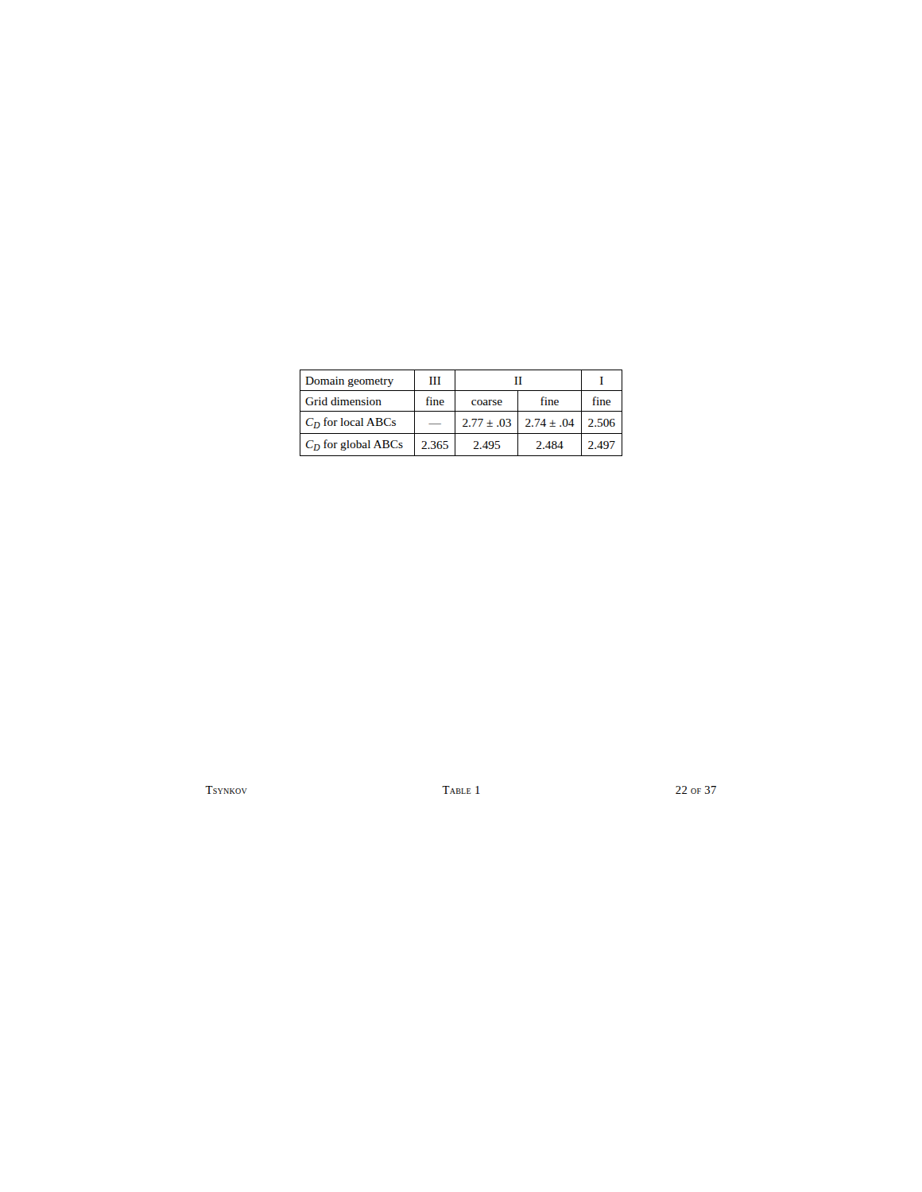| Domain geometry | III | II | I |
| Grid dimension | fine | coarse | fine | fine |
| C D for local ABCs | — | 2.77 ± .03 | 2.74 ± .04 | 2.506 |
| C D for global ABCs | 2.365 | 2.495 | 2.484 | 2.497 |
Tsynkov Table 1 22 of 37